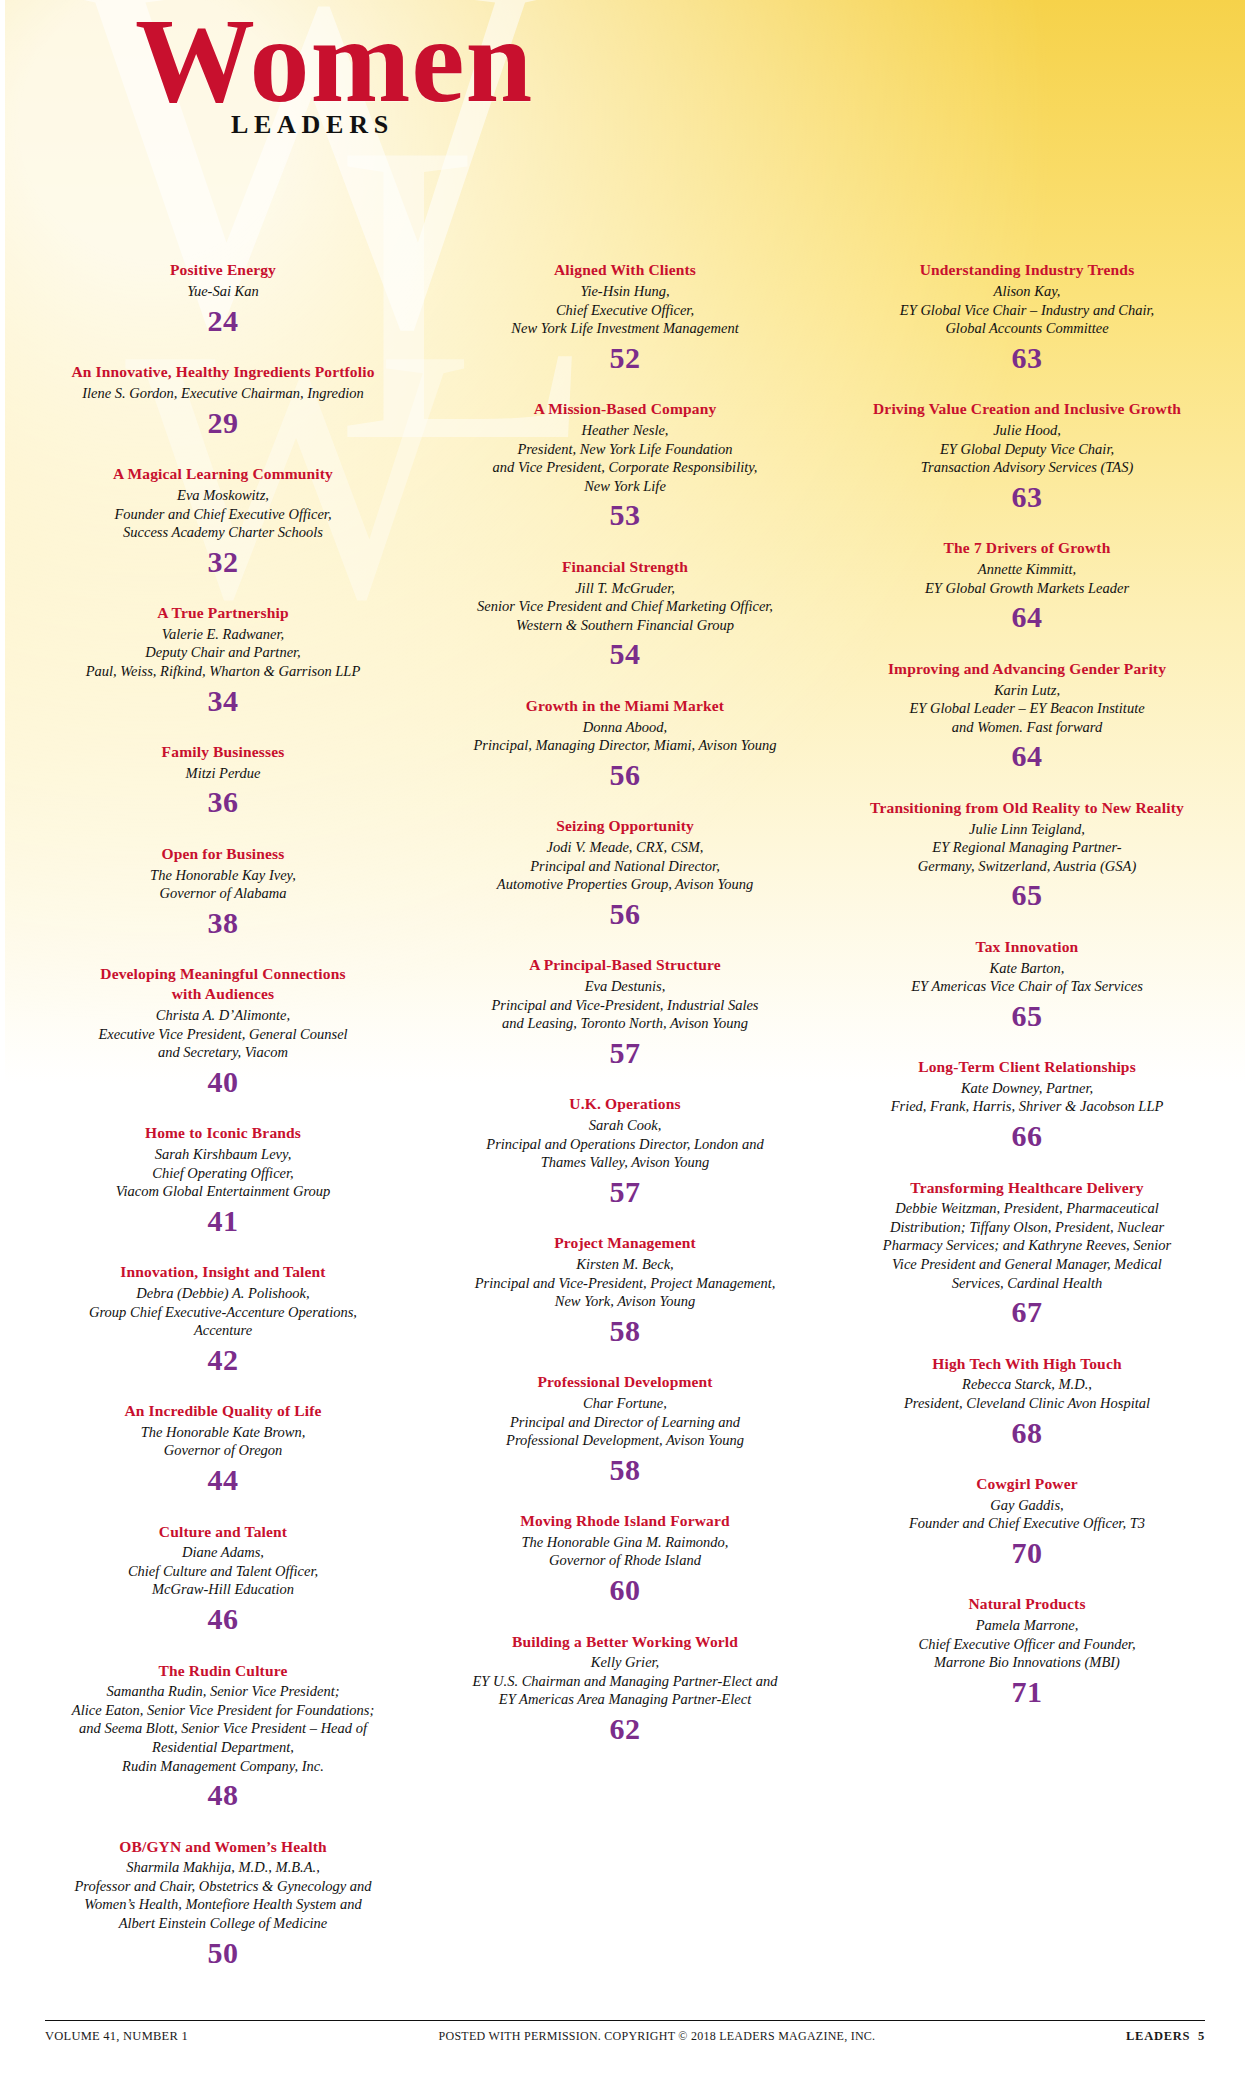W
L
W
Women
LEADERS
Positive Energy
Yue-Sai Kan
24
An Innovative, Healthy Ingredients Portfolio
Ilene S. Gordon, Executive Chairman, Ingredion
29
A Magical Learning Community
Eva Moskowitz,
Founder and Chief Executive Officer,
Success Academy Charter Schools
32
A True Partnership
Valerie E. Radwaner,
Deputy Chair and Partner,
Paul, Weiss, Rifkind, Wharton & Garrison LLP
34
Family Businesses
Mitzi Perdue
36
Open for Business
The Honorable Kay Ivey,
Governor of Alabama
38
Developing Meaningful Connections
with Audiences
Christa A. D’Alimonte,
Executive Vice President, General Counsel
and Secretary, Viacom
40
Home to Iconic Brands
Sarah Kirshbaum Levy,
Chief Operating Officer,
Viacom Global Entertainment Group
41
Innovation, Insight and Talent
Debra (Debbie) A. Polishook,
Group Chief Executive-Accenture Operations,
Accenture
42
An Incredible Quality of Life
The Honorable Kate Brown,
Governor of Oregon
44
Culture and Talent
Diane Adams,
Chief Culture and Talent Officer,
McGraw-Hill Education
46
The Rudin Culture
Samantha Rudin, Senior Vice President;
Alice Eaton, Senior Vice President for Foundations;
and Seema Blott, Senior Vice President – Head of
Residential Department,
Rudin Management Company, Inc.
48
OB/GYN and Women’s Health
Sharmila Makhija, M.D., M.B.A.,
Professor and Chair, Obstetrics & Gynecology and
Women’s Health, Montefiore Health System and
Albert Einstein College of Medicine
50
Aligned With Clients
Yie-Hsin Hung,
Chief Executive Officer,
New York Life Investment Management
52
A Mission-Based Company
Heather Nesle,
President, New York Life Foundation
and Vice President, Corporate Responsibility,
New York Life
53
Financial Strength
Jill T. McGruder,
Senior Vice President and Chief Marketing Officer,
Western & Southern Financial Group
54
Growth in the Miami Market
Donna Abood,
Principal, Managing Director, Miami, Avison Young
56
Seizing Opportunity
Jodi V. Meade, CRX, CSM,
Principal and National Director,
Automotive Properties Group, Avison Young
56
A Principal-Based Structure
Eva Destunis,
Principal and Vice-President, Industrial Sales
and Leasing, Toronto North, Avison Young
57
U.K. Operations
Sarah Cook,
Principal and Operations Director, London and
Thames Valley, Avison Young
57
Project Management
Kirsten M. Beck,
Principal and Vice-President, Project Management,
New York, Avison Young
58
Professional Development
Char Fortune,
Principal and Director of Learning and
Professional Development, Avison Young
58
Moving Rhode Island Forward
The Honorable Gina M. Raimondo,
Governor of Rhode Island
60
Building a Better Working World
Kelly Grier,
EY U.S. Chairman and Managing Partner-Elect and
EY Americas Area Managing Partner-Elect
62
Understanding Industry Trends
Alison Kay,
EY Global Vice Chair – Industry and Chair,
Global Accounts Committee
63
Driving Value Creation and Inclusive Growth
Julie Hood,
EY Global Deputy Vice Chair,
Transaction Advisory Services (TAS)
63
The 7 Drivers of Growth
Annette Kimmitt,
EY Global Growth Markets Leader
64
Improving and Advancing Gender Parity
Karin Lutz,
EY Global Leader – EY Beacon Institute
and Women. Fast forward
64
Transitioning from Old Reality to New Reality
Julie Linn Teigland,
EY Regional Managing Partner-
Germany, Switzerland, Austria (GSA)
65
Tax Innovation
Kate Barton,
EY Americas Vice Chair of Tax Services
65
Long-Term Client Relationships
Kate Downey, Partner,
Fried, Frank, Harris, Shriver & Jacobson LLP
66
Transforming Healthcare Delivery
Debbie Weitzman, President, Pharmaceutical
Distribution; Tiffany Olson, President, Nuclear
Pharmacy Services; and Kathryne Reeves, Senior
Vice President and General Manager, Medical
Services, Cardinal Health
67
High Tech With High Touch
Rebecca Starck, M.D.,
President, Cleveland Clinic Avon Hospital
68
Cowgirl Power
Gay Gaddis,
Founder and Chief Executive Officer, T3
70
Natural Products
Pamela Marrone,
Chief Executive Officer and Founder,
Marrone Bio Innovations (MBI)
71
VOLUME 41, NUMBER 1
POSTED WITH PERMISSION. COPYRIGHT © 2018 LEADERS MAGAZINE, INC.
LEADERS 5